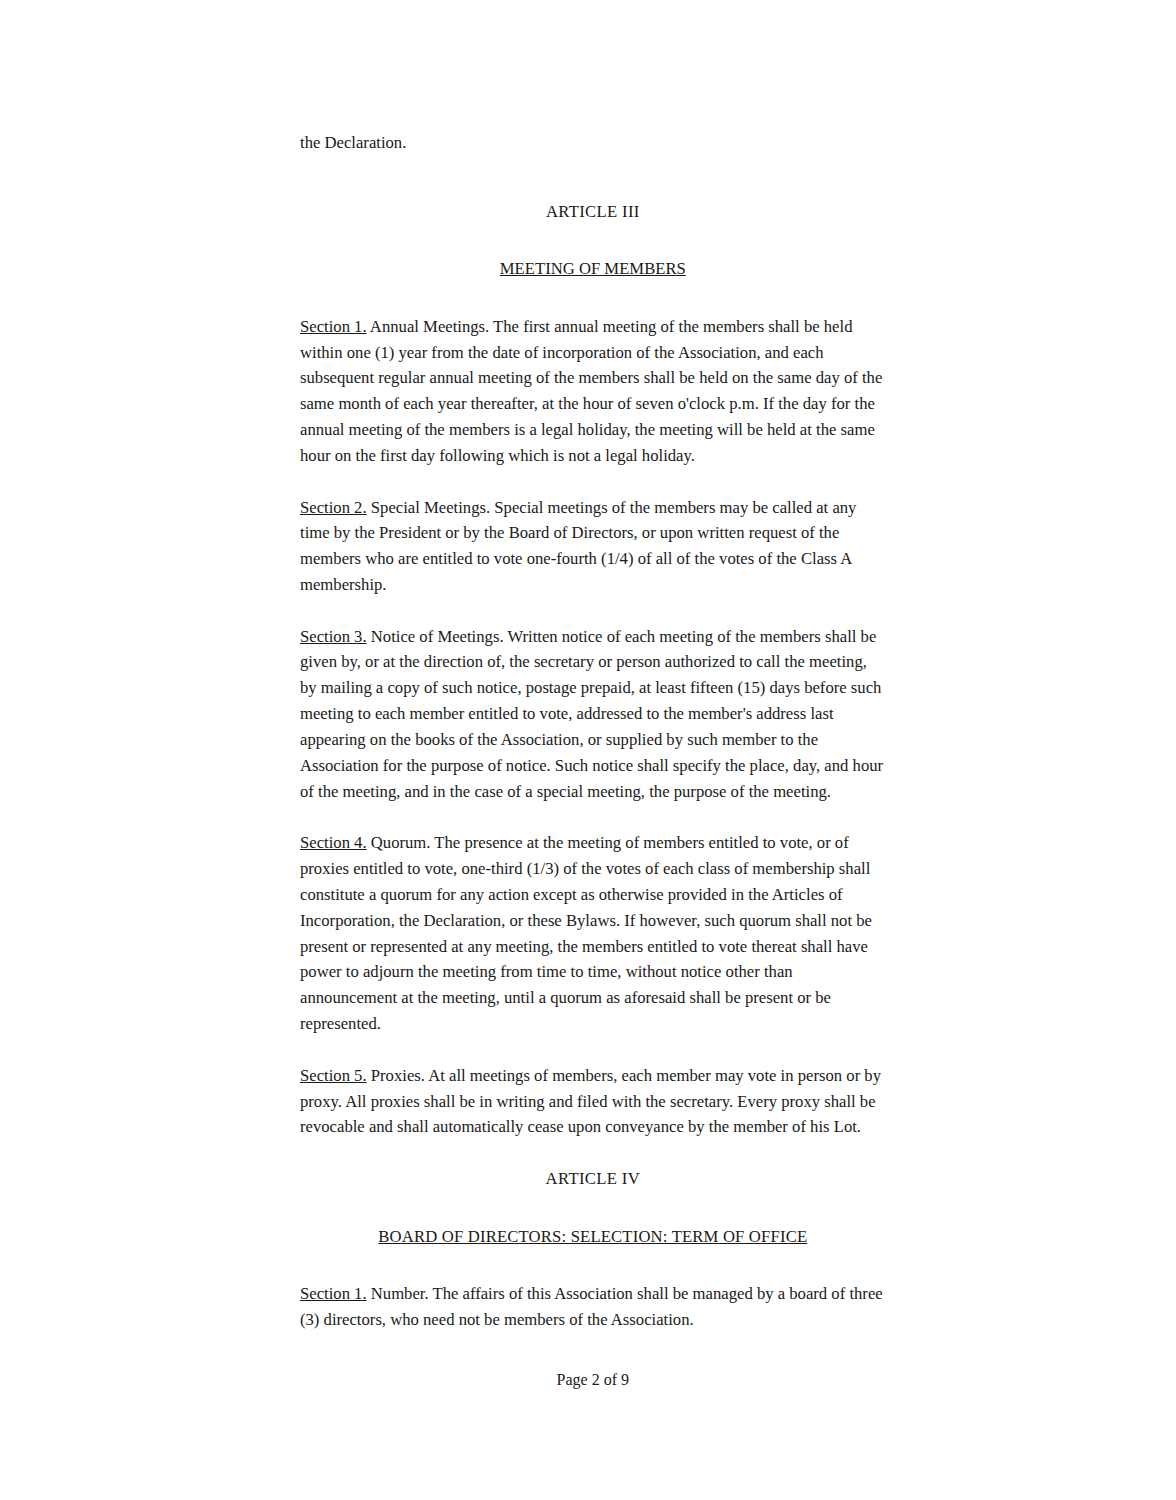the Declaration.
ARTICLE III
MEETING OF MEMBERS
Section 1. Annual Meetings. The first annual meeting of the members shall be held within one (1) year from the date of incorporation of the Association, and each subsequent regular annual meeting of the members shall be held on the same day of the same month of each year thereafter, at the hour of seven o'clock p.m. If the day for the annual meeting of the members is a legal holiday, the meeting will be held at the same hour on the first day following which is not a legal holiday.
Section 2. Special Meetings. Special meetings of the members may be called at any time by the President or by the Board of Directors, or upon written request of the members who are entitled to vote one-fourth (1/4) of all of the votes of the Class A membership.
Section 3. Notice of Meetings. Written notice of each meeting of the members shall be given by, or at the direction of, the secretary or person authorized to call the meeting, by mailing a copy of such notice, postage prepaid, at least fifteen (15) days before such meeting to each member entitled to vote, addressed to the member's address last appearing on the books of the Association, or supplied by such member to the Association for the purpose of notice. Such notice shall specify the place, day, and hour of the meeting, and in the case of a special meeting, the purpose of the meeting.
Section 4. Quorum. The presence at the meeting of members entitled to vote, or of proxies entitled to vote, one-third (1/3) of the votes of each class of membership shall constitute a quorum for any action except as otherwise provided in the Articles of Incorporation, the Declaration, or these Bylaws. If however, such quorum shall not be present or represented at any meeting, the members entitled to vote thereat shall have power to adjourn the meeting from time to time, without notice other than announcement at the meeting, until a quorum as aforesaid shall be present or be represented.
Section 5. Proxies. At all meetings of members, each member may vote in person or by proxy. All proxies shall be in writing and filed with the secretary. Every proxy shall be revocable and shall automatically cease upon conveyance by the member of his Lot.
ARTICLE IV
BOARD OF DIRECTORS: SELECTION: TERM OF OFFICE
Section 1. Number. The affairs of this Association shall be managed by a board of three (3) directors, who need not be members of the Association.
Page 2 of 9